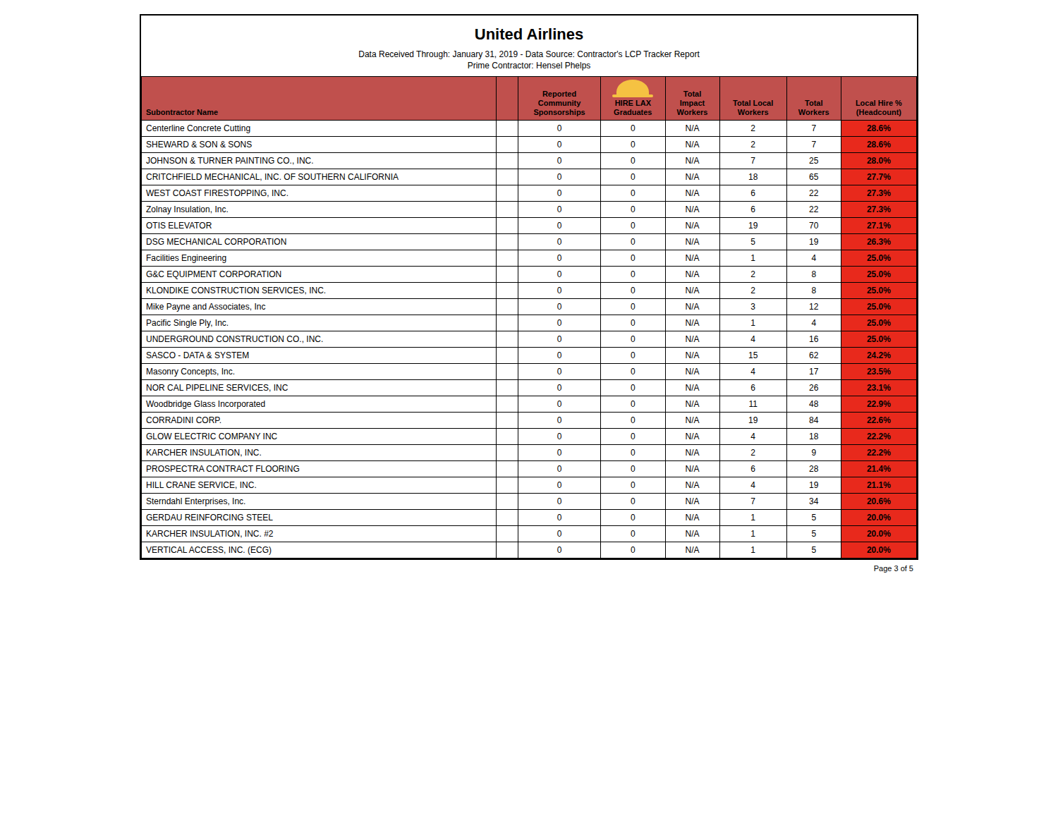United Airlines
Data Received Through: January 31, 2019 - Data Source: Contractor's LCP Tracker Report
Prime Contractor: Hensel Phelps
| Subontractor Name | | Reported Community Sponsorships | HIRE LAX Graduates | Total Impact Workers | Total Local Workers | Total Workers | Local Hire % (Headcount) |
| --- | --- | --- | --- | --- | --- | --- | --- |
| Centerline Concrete Cutting | | 0 | 0 | N/A | 2 | 7 | 28.6% |
| SHEWARD & SON & SONS | | 0 | 0 | N/A | 2 | 7 | 28.6% |
| JOHNSON & TURNER PAINTING CO., INC. | | 0 | 0 | N/A | 7 | 25 | 28.0% |
| CRITCHFIELD MECHANICAL, INC. OF SOUTHERN CALIFORNIA | | 0 | 0 | N/A | 18 | 65 | 27.7% |
| WEST COAST FIRESTOPPING, INC. | | 0 | 0 | N/A | 6 | 22 | 27.3% |
| Zolnay Insulation, Inc. | | 0 | 0 | N/A | 6 | 22 | 27.3% |
| OTIS ELEVATOR | | 0 | 0 | N/A | 19 | 70 | 27.1% |
| DSG MECHANICAL CORPORATION | | 0 | 0 | N/A | 5 | 19 | 26.3% |
| Facilities Engineering | | 0 | 0 | N/A | 1 | 4 | 25.0% |
| G&C EQUIPMENT CORPORATION | | 0 | 0 | N/A | 2 | 8 | 25.0% |
| KLONDIKE CONSTRUCTION SERVICES, INC. | | 0 | 0 | N/A | 2 | 8 | 25.0% |
| Mike Payne and Associates, Inc | | 0 | 0 | N/A | 3 | 12 | 25.0% |
| Pacific Single Ply, Inc. | | 0 | 0 | N/A | 1 | 4 | 25.0% |
| UNDERGROUND CONSTRUCTION CO., INC. | | 0 | 0 | N/A | 4 | 16 | 25.0% |
| SASCO - DATA & SYSTEM | | 0 | 0 | N/A | 15 | 62 | 24.2% |
| Masonry Concepts, Inc. | | 0 | 0 | N/A | 4 | 17 | 23.5% |
| NOR CAL PIPELINE SERVICES, INC | | 0 | 0 | N/A | 6 | 26 | 23.1% |
| Woodbridge Glass Incorporated | | 0 | 0 | N/A | 11 | 48 | 22.9% |
| CORRADINI CORP. | | 0 | 0 | N/A | 19 | 84 | 22.6% |
| GLOW ELECTRIC COMPANY INC | | 0 | 0 | N/A | 4 | 18 | 22.2% |
| KARCHER INSULATION, INC. | | 0 | 0 | N/A | 2 | 9 | 22.2% |
| PROSPECTRA CONTRACT FLOORING | | 0 | 0 | N/A | 6 | 28 | 21.4% |
| HILL CRANE SERVICE, INC. | | 0 | 0 | N/A | 4 | 19 | 21.1% |
| Sterndahl Enterprises, Inc. | | 0 | 0 | N/A | 7 | 34 | 20.6% |
| GERDAU REINFORCING STEEL | | 0 | 0 | N/A | 1 | 5 | 20.0% |
| KARCHER INSULATION, INC. #2 | | 0 | 0 | N/A | 1 | 5 | 20.0% |
| VERTICAL ACCESS, INC. (ECG) | | 0 | 0 | N/A | 1 | 5 | 20.0% |
Page 3 of 5